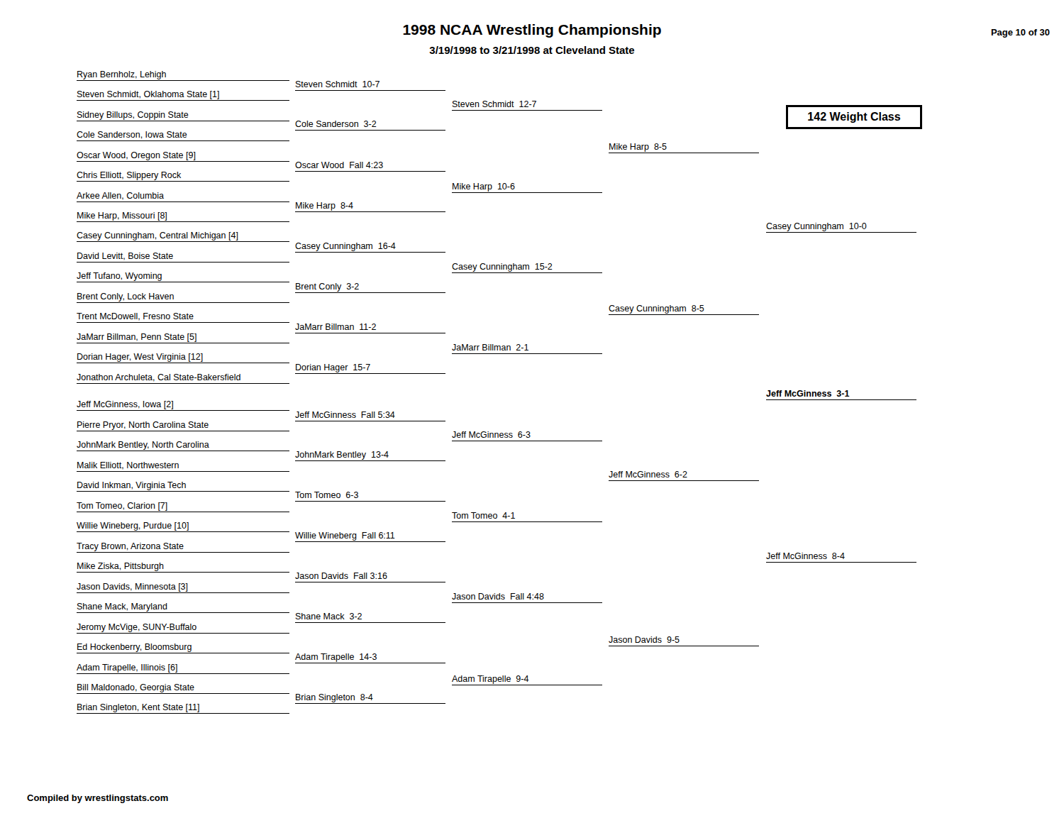Page 10 of 30
1998 NCAA Wrestling Championship
3/19/1998 to 3/21/1998 at Cleveland State
142 Weight Class
Ryan Bernholz, Lehigh
Steven Schmidt, Oklahoma State [1]
Sidney Billups, Coppin State
Cole Sanderson, Iowa State
Oscar Wood, Oregon State [9]
Chris Elliott, Slippery Rock
Arkee Allen, Columbia
Mike Harp, Missouri [8]
Casey Cunningham, Central Michigan [4]
David Levitt, Boise State
Jeff Tufano, Wyoming
Brent Conly, Lock Haven
Trent McDowell, Fresno State
JaMarr Billman, Penn State [5]
Dorian Hager, West Virginia [12]
Jonathon Archuleta, Cal State-Bakersfield
Jeff McGinness, Iowa [2]
Pierre Pryor, North Carolina State
JohnMark Bentley, North Carolina
Malik Elliott, Northwestern
David Inkman, Virginia Tech
Tom Tomeo, Clarion [7]
Willie Wineberg, Purdue [10]
Tracy Brown, Arizona State
Mike Ziska, Pittsburgh
Jason Davids, Minnesota [3]
Shane Mack, Maryland
Jeromy McVige, SUNY-Buffalo
Ed Hockenberry, Bloomsburg
Adam Tirapelle, Illinois [6]
Bill Maldonado, Georgia State
Brian Singleton, Kent State [11]
Steven Schmidt 10-7
Cole Sanderson 3-2
Oscar Wood Fall 4:23
Mike Harp 8-4
Casey Cunningham 16-4
Brent Conly 3-2
JaMarr Billman 11-2
Dorian Hager 15-7
Jeff McGinness Fall 5:34
JohnMark Bentley 13-4
Tom Tomeo 6-3
Willie Wineberg Fall 6:11
Jason Davids Fall 3:16
Shane Mack 3-2
Adam Tirapelle 14-3
Brian Singleton 8-4
Steven Schmidt 12-7
Mike Harp 10-6
Casey Cunningham 15-2
JaMarr Billman 2-1
Jeff McGinness 6-3
Tom Tomeo 4-1
Jason Davids Fall 4:48
Adam Tirapelle 9-4
Mike Harp 8-5
Casey Cunningham 8-5
Jeff McGinness 6-2
Jason Davids 9-5
Casey Cunningham 10-0
Jeff McGinness 8-4
Jeff McGinness 3-1
Compiled by wrestlingstats.com